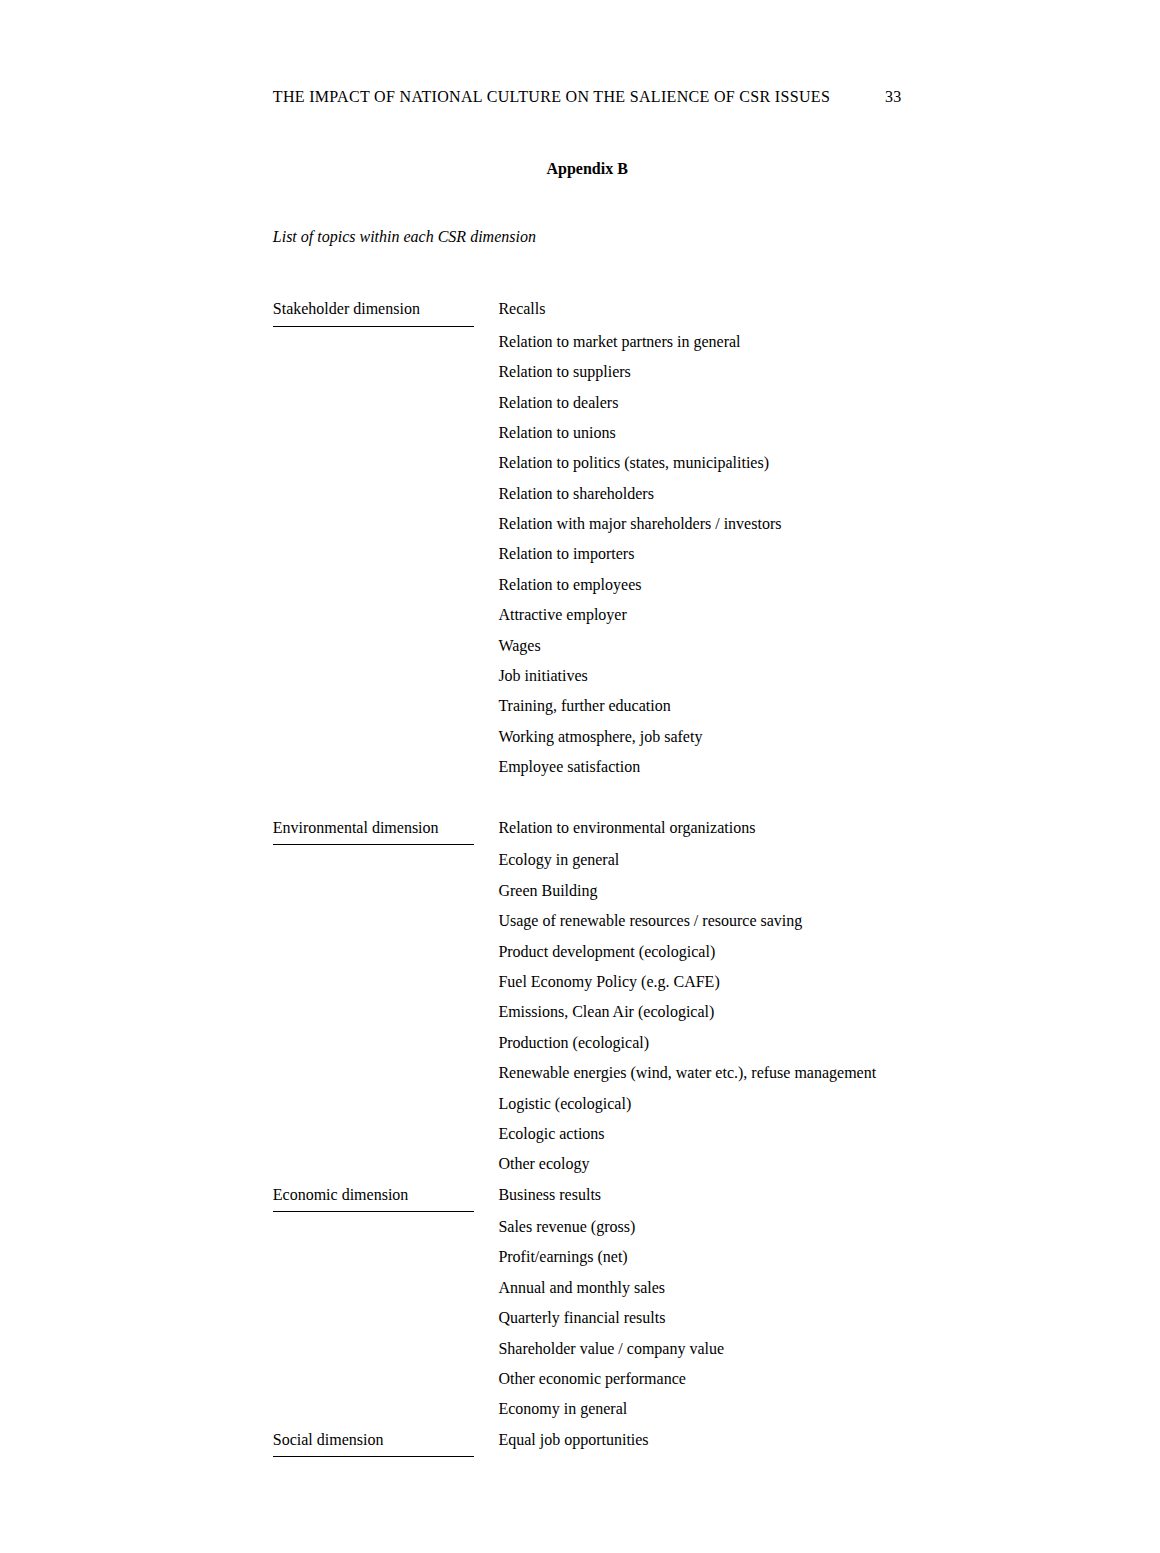The impact of national culture on the salience of CSR issues 33
Appendix B
List of topics within each CSR dimension
| Stakeholder dimension | Recalls |
| | Relation to market partners in general |
| | Relation to suppliers |
| | Relation to dealers |
| | Relation to unions |
| | Relation to politics (states, municipalities) |
| | Relation to shareholders |
| | Relation with major shareholders / investors |
| | Relation to importers |
| | Relation to employees |
| | Attractive employer |
| | Wages |
| | Job initiatives |
| | Training, further education |
| | Working atmosphere, job safety |
| | Employee satisfaction |
| Environmental dimension | Relation to environmental organizations |
| | Ecology in general |
| | Green Building |
| | Usage of renewable resources / resource saving |
| | Product development (ecological) |
| | Fuel Economy Policy (e.g. CAFE) |
| | Emissions, Clean Air (ecological) |
| | Production (ecological) |
| | Renewable energies (wind, water etc.), refuse management |
| | Logistic (ecological) |
| | Ecologic actions |
| | Other ecology |
| Economic dimension | Business results |
| | Sales revenue (gross) |
| | Profit/earnings (net) |
| | Annual and monthly sales |
| | Quarterly financial results |
| | Shareholder value / company value |
| | Other economic performance |
| | Economy in general |
| Social dimension | Equal job opportunities |